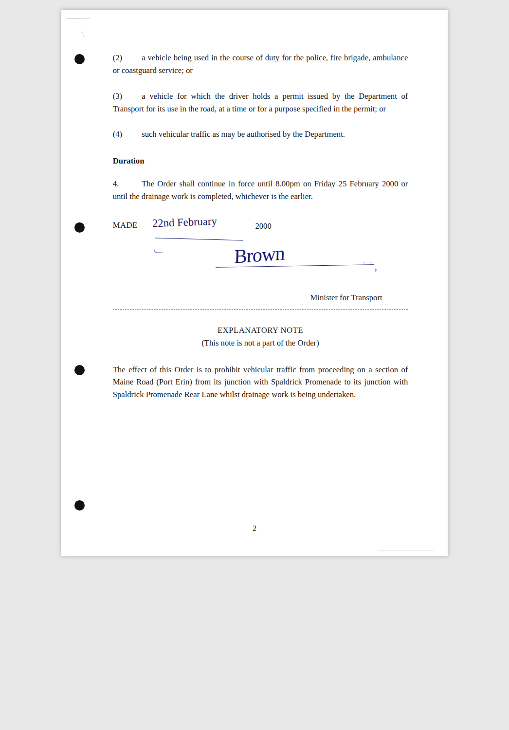.
’₁
(2) a vehicle being used in the course of duty for the police, fire brigade, ambulance or coastguard service; or
(3) a vehicle for which the driver holds a permit issued by the Department of Transport for its use in the road, at a time or for a purpose specified in the permit; or
(4) such vehicular traffic as may be authorised by the Department.
Duration
4. The Order shall continue in force until 8.00pm on Friday 25 February 2000 or until the drainage work is completed, whichever is the earlier.
MADE 22nd February 2000 Brown · · ›
Minister for Transport
EXPLANATORY NOTE
(This note is not a part of the Order)
The effect of this Order is to prohibit vehicular traffic from proceeding on a section of Maine Road (Port Erin) from its junction with Spaldrick Promenade to its junction with Spaldrick Promenade Rear Lane whilst drainage work is being undertaken.
2